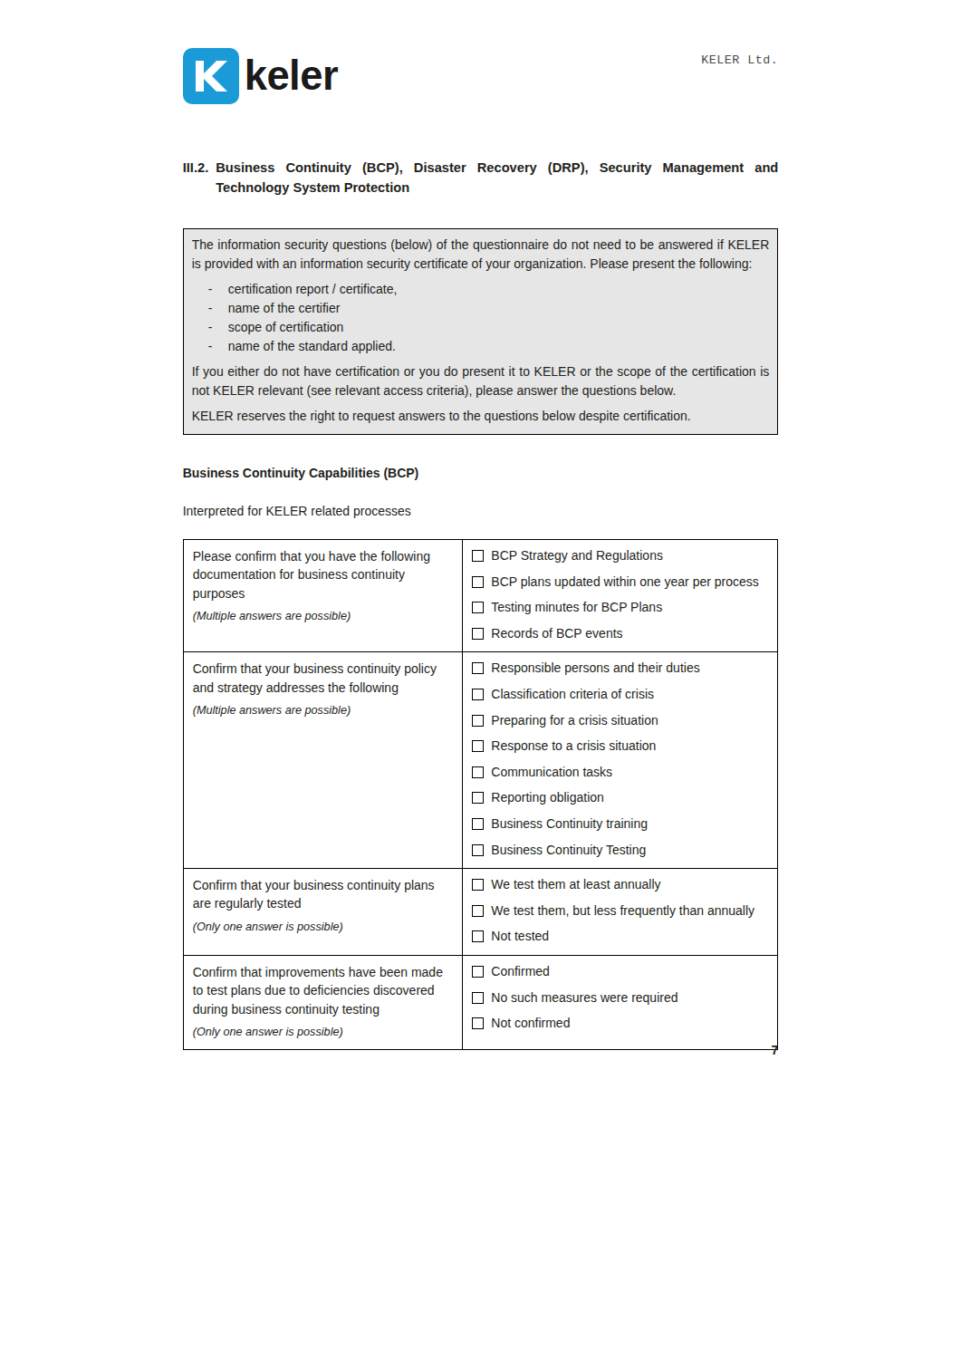keler
KELER Ltd.
III.2. Business Continuity (BCP), Disaster Recovery (DRP), Security Management and Technology System Protection
The information security questions (below) of the questionnaire do not need to be answered if KELER is provided with an information security certificate of your organization. Please present the following:
certification report / certificate,
name of the certifier
scope of certification
name of the standard applied.
If you either do not have certification or you do present it to KELER or the scope of the certification is not KELER relevant (see relevant access criteria), please answer the questions below.
KELER reserves the right to request answers to the questions below despite certification.
Business Continuity Capabilities (BCP)
Interpreted for KELER related processes
| Please confirm that you have the following documentation for business continuity purposes (Multiple answers are possible) | BCP Strategy and Regulations BCP plans updated within one year per process Testing minutes for BCP Plans Records of BCP events |
| Confirm that your business continuity policy and strategy addresses the following (Multiple answers are possible) | Responsible persons and their duties Classification criteria of crisis Preparing for a crisis situation Response to a crisis situation Communication tasks Reporting obligation Business Continuity training Business Continuity Testing |
| Confirm that your business continuity plans are regularly tested (Only one answer is possible) | We test them at least annually We test them, but less frequently than annually Not tested |
| Confirm that improvements have been made to test plans due to deficiencies discovered during business continuity testing (Only one answer is possible) | Confirmed No such measures were required Not confirmed |
7